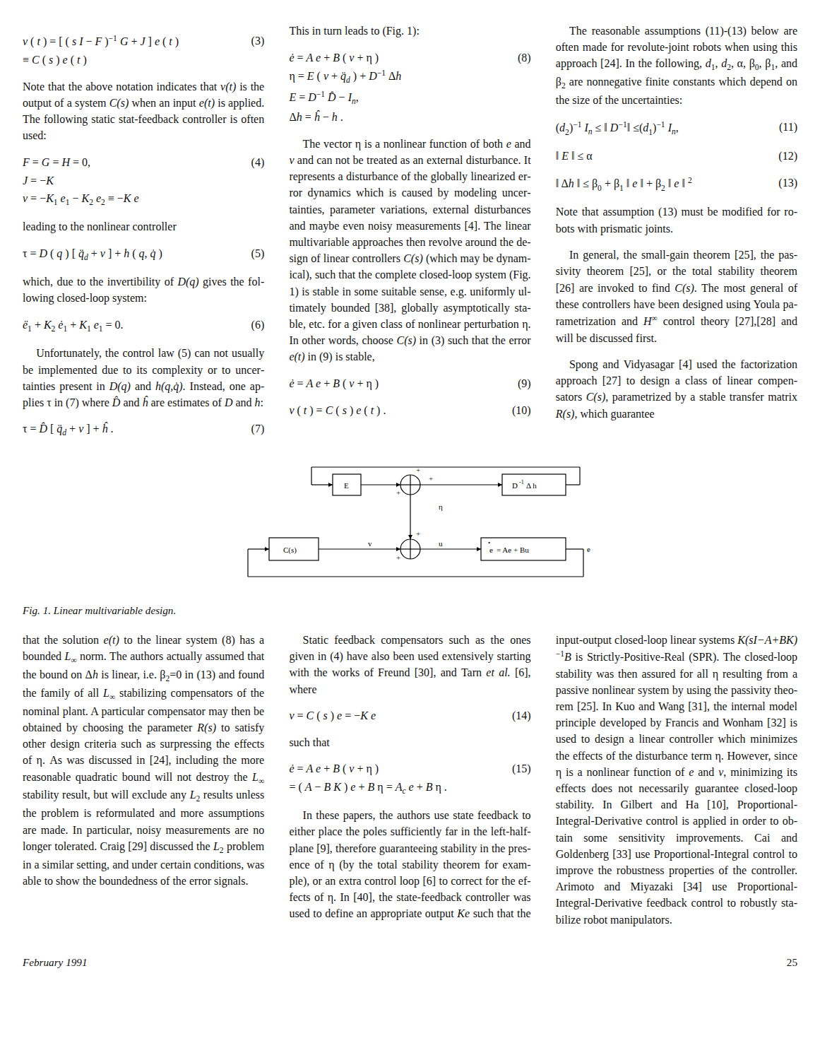v ( t ) = [ ( s I − F )−1 G + J ] e ( t ) ≡ C ( s ) e ( t ) (3)
Note that the above notation indicates that v(t) is the output of a system C(s) when an input e(t) is applied. The following static stat-feedback controller is often used:
F = G = H = 0, J = −K v = −K1 e1 − K2 e2 ≡ −K e (4)
leading to the nonlinear controller
τ = D ( q ) [ q̈d + v ] + h ( q, q̇ ) (5)
which, due to the invertibility of D(q) gives the following closed-loop system:
ë1 + K2 ė1 + K1 e1 = 0. (6)
Unfortunately, the control law (5) can not usually be implemented due to its complexity or to uncertainties present in D(q) and h(q,q̇). Instead, one applies τ in (7) where D̂ and ĥ are estimates of D and h:
τ = D̂ [ q̈d + v ] + ĥ . (7)
This in turn leads to (Fig. 1):
ė = A e + B ( v + η ) η = E ( v + q̈d ) + D−1 Δh E = D−1 D̂ − In, Δh = ĥ − h . (8)
The vector η is a nonlinear function of both e and v and can not be treated as an external disturbance. It represents a disturbance of the globally linearized error dynamics which is caused by modeling uncertainties, parameter variations, external disturbances and maybe even noisy measurements [4]. The linear multivariable approaches then revolve around the design of linear controllers C(s) (which may be dynamical), such that the complete closed-loop system (Fig. 1) is stable in some suitable sense, e.g. uniformly ultimately bounded [38], globally asymptotically stable, etc. for a given class of nonlinear perturbation η. In other words, choose C(s) in (3) such that the error e(t) in (9) is stable,
ė = A e + B ( v + η ) (9)
v ( t ) = C ( s ) e ( t ) . (10)
The reasonable assumptions (11)-(13) below are often made for revolute-joint robots when using this approach [24]. In the following, d1, d2, α, β0, β1, and β2 are nonnegative finite constants which depend on the size of the uncertainties:
(d2)−1 In ≤ ‖ D−1‖ ≤(d1)−1 In, (11)
‖ E ‖ ≤ α (12)
‖ Δh ‖ ≤ β0 + β1 ‖ e ‖ + β2 ‖ e ‖ 2 (13)
Note that assumption (13) must be modified for robots with prismatic joints.
In general, the small-gain theorem [25], the passivity theorem [25], or the total stability theorem [26] are invoked to find C(s). The most general of these controllers have been designed using Youla parametrization and H∞ control theory [27],[28] and will be discussed first.
Spong and Vidyasagar [4] used the factorization approach [27] to design a class of linear compensators C(s), parametrized by a stable transfer matrix R(s), which guarantee
E D -1 Δ h C(s) e • = Ae + Bu + + + + + u v η e
Fig. 1. Linear multivariable design.
that the solution e(t) to the linear system (8) has a bounded L∞ norm. The authors actually assumed that the bound on Δh is linear, i.e. β2=0 in (13) and found the family of all L∞ stabilizing compensators of the nominal plant. A particular compensator may then be obtained by choosing the parameter R(s) to satisfy other design criteria such as surpressing the effects of η. As was discussed in [24], including the more reasonable quadratic bound will not destroy the L∞ stability result, but will exclude any L2 results unless the problem is reformulated and more assumptions are made. In particular, noisy measurements are no longer tolerated. Craig [29] discussed the L2 problem in a similar setting, and under certain conditions, was able to show the boundedness of the error signals.
Static feedback compensators such as the ones given in (4) have also been used extensively starting with the works of Freund [30], and Tarn et al. [6], where
v = C ( s ) e = −K e (14)
such that
ė = A e + B ( v + η ) = ( A − B K ) e + B η = Ac e + B η . (15)
In these papers, the authors use state feedback to either place the poles sufficiently far in the left-half-plane [9], therefore guaranteeing stability in the presence of η (by the total stability theorem for example), or an extra control loop [6] to correct for the effects of η. In [40], the state-feedback controller was used to define an appropriate output Ke such that the input-output closed-loop linear systems K(sI−A+BK)−1B is Strictly-Positive-Real (SPR). The closed-loop stability was then assured for all η resulting from a passive nonlinear system by using the passivity theorem [25]. In Kuo and Wang [31], the internal model principle developed by Francis and Wonham [32] is used to design a linear controller which minimizes the effects of the disturbance term η. However, since η is a nonlinear function of e and v, minimizing its effects does not necessarily guarantee closed-loop stability. In Gilbert and Ha [10], Proportional-Integral-Derivative control is applied in order to obtain some sensitivity improvements. Cai and Goldenberg [33] use Proportional-Integral control to improve the robustness properties of the controller. Arimoto and Miyazaki [34] use Proportional-Integral-Derivative feedback control to robustly stabilize robot manipulators.
February 1991 25